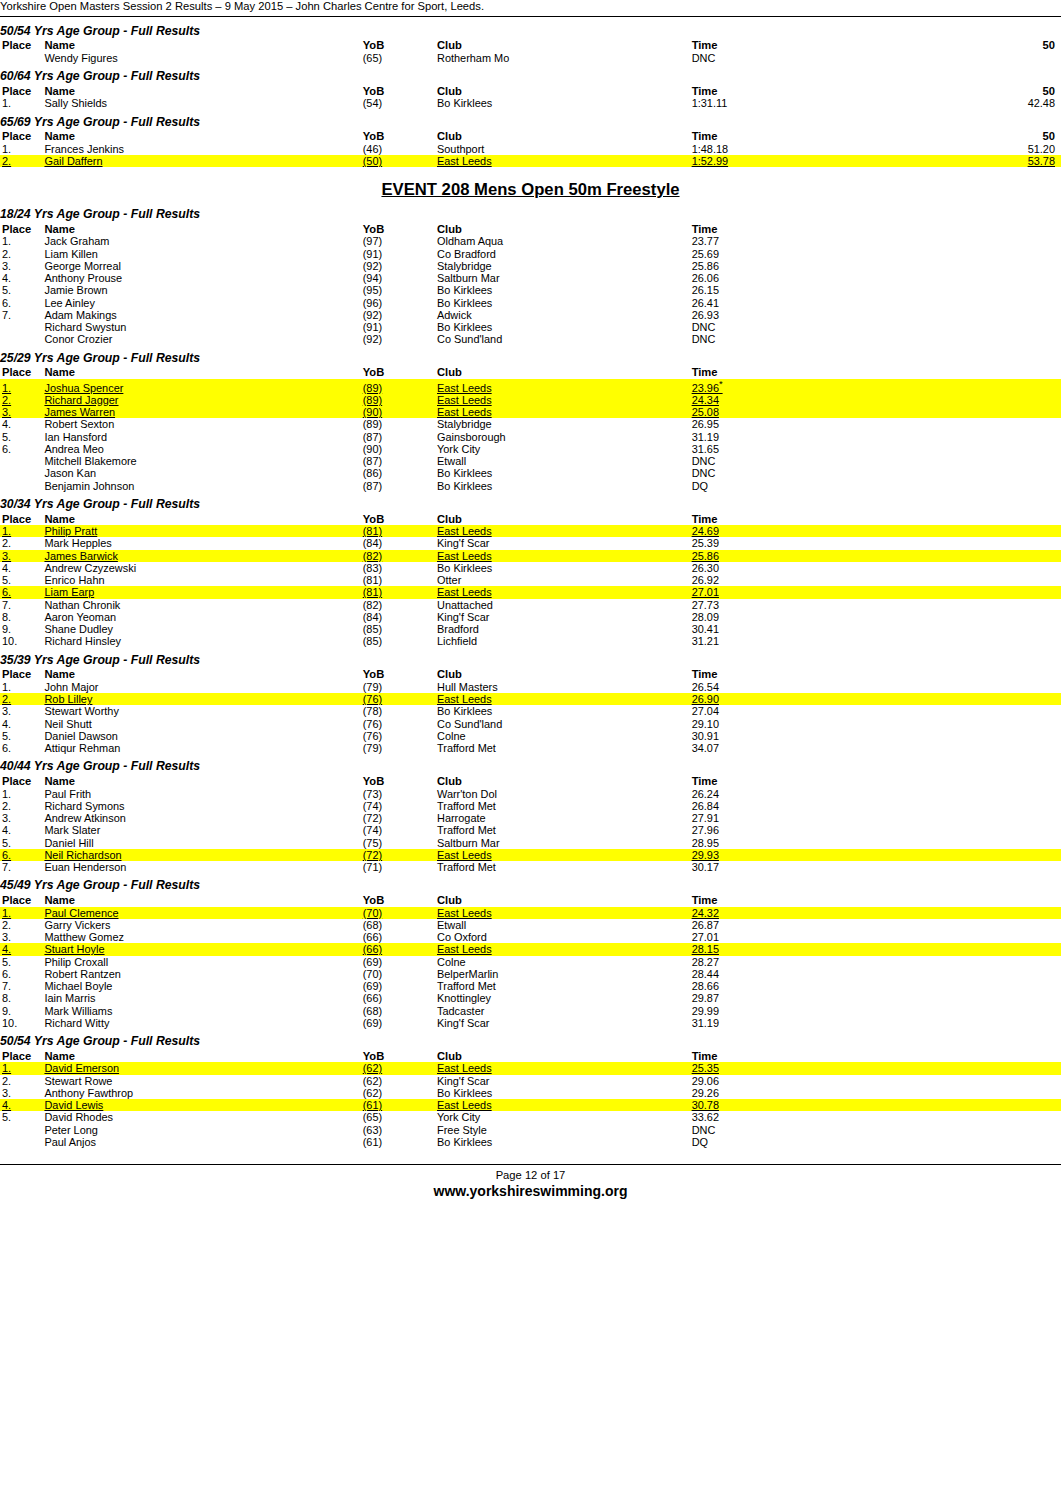Yorkshire Open Masters Session 2 Results – 9 May 2015 – John Charles Centre for Sport, Leeds.
50/54 Yrs Age Group - Full Results
| Place | Name | YoB | Club | Time | 50 |
| --- | --- | --- | --- | --- | --- |
| | Wendy Figures | (65) | Rotherham Mo | DNC | |
60/64 Yrs Age Group - Full Results
| Place | Name | YoB | Club | Time | 50 |
| --- | --- | --- | --- | --- | --- |
| 1. | Sally Shields | (54) | Bo Kirklees | 1:31.11 | 42.48 |
65/69 Yrs Age Group - Full Results
| Place | Name | YoB | Club | Time | 50 |
| --- | --- | --- | --- | --- | --- |
| 1. | Frances Jenkins | (46) | Southport | 1:48.18 | 51.20 |
| 2. | Gail Daffern | (50) | East Leeds | 1:52.99 | 53.78 |
EVENT 208 Mens Open 50m Freestyle
18/24 Yrs Age Group - Full Results
| Place | Name | YoB | Club | Time | |
| --- | --- | --- | --- | --- | --- |
| 1. | Jack Graham | (97) | Oldham Aqua | 23.77 | |
| 2. | Liam Killen | (91) | Co Bradford | 25.69 | |
| 3. | George Morreal | (92) | Stalybridge | 25.86 | |
| 4. | Anthony Prouse | (94) | Saltburn Mar | 26.06 | |
| 5. | Jamie Brown | (95) | Bo Kirklees | 26.15 | |
| 6. | Lee Ainley | (96) | Bo Kirklees | 26.41 | |
| 7. | Adam Makings | (92) | Adwick | 26.93 | |
| | Richard Swystun | (91) | Bo Kirklees | DNC | |
| | Conor Crozier | (92) | Co Sund'land | DNC | |
25/29 Yrs Age Group - Full Results
| Place | Name | YoB | Club | Time | |
| --- | --- | --- | --- | --- | --- |
| 1. | Joshua Spencer | (89) | East Leeds | 23.96 * | |
| 2. | Richard Jagger | (89) | East Leeds | 24.34 | |
| 3. | James Warren | (90) | East Leeds | 25.08 | |
| 4. | Robert Sexton | (89) | Stalybridge | 26.95 | |
| 5. | Ian Hansford | (87) | Gainsborough | 31.19 | |
| 6. | Andrea Meo | (90) | York City | 31.65 | |
| | Mitchell Blakemore | (87) | Etwall | DNC | |
| | Jason Kan | (86) | Bo Kirklees | DNC | |
| | Benjamin Johnson | (87) | Bo Kirklees | DQ | |
30/34 Yrs Age Group - Full Results
| Place | Name | YoB | Club | Time | |
| --- | --- | --- | --- | --- | --- |
| 1. | Philip Pratt | (81) | East Leeds | 24.69 | |
| 2. | Mark Hepples | (84) | King'f Scar | 25.39 | |
| 3. | James Barwick | (82) | East Leeds | 25.86 | |
| 4. | Andrew Czyzewski | (83) | Bo Kirklees | 26.30 | |
| 5. | Enrico Hahn | (81) | Otter | 26.92 | |
| 6. | Liam Earp | (81) | East Leeds | 27.01 | |
| 7. | Nathan Chronik | (82) | Unattached | 27.73 | |
| 8. | Aaron Yeoman | (84) | King'f Scar | 28.09 | |
| 9. | Shane Dudley | (85) | Bradford | 30.41 | |
| 10. | Richard Hinsley | (85) | Lichfield | 31.21 | |
35/39 Yrs Age Group - Full Results
| Place | Name | YoB | Club | Time | |
| --- | --- | --- | --- | --- | --- |
| 1. | John Major | (79) | Hull Masters | 26.54 | |
| 2. | Rob Lilley | (76) | East Leeds | 26.90 | |
| 3. | Stewart Worthy | (78) | Bo Kirklees | 27.04 | |
| 4. | Neil Shutt | (76) | Co Sund'land | 29.10 | |
| 5. | Daniel Dawson | (76) | Colne | 30.91 | |
| 6. | Attiqur Rehman | (79) | Trafford Met | 34.07 | |
40/44 Yrs Age Group - Full Results
| Place | Name | YoB | Club | Time | |
| --- | --- | --- | --- | --- | --- |
| 1. | Paul Frith | (73) | Warr'ton Dol | 26.24 | |
| 2. | Richard Symons | (74) | Trafford Met | 26.84 | |
| 3. | Andrew Atkinson | (72) | Harrogate | 27.91 | |
| 4. | Mark Slater | (74) | Trafford Met | 27.96 | |
| 5. | Daniel Hill | (75) | Saltburn Mar | 28.95 | |
| 6. | Neil Richardson | (72) | East Leeds | 29.93 | |
| 7. | Euan Henderson | (71) | Trafford Met | 30.17 | |
45/49 Yrs Age Group - Full Results
| Place | Name | YoB | Club | Time | |
| --- | --- | --- | --- | --- | --- |
| 1. | Paul Clemence | (70) | East Leeds | 24.32 | |
| 2. | Garry Vickers | (68) | Etwall | 26.87 | |
| 3. | Matthew Gomez | (66) | Co Oxford | 27.01 | |
| 4. | Stuart Hoyle | (66) | East Leeds | 28.15 | |
| 5. | Philip Croxall | (69) | Colne | 28.27 | |
| 6. | Robert Rantzen | (70) | BelperMarlin | 28.44 | |
| 7. | Michael Boyle | (69) | Trafford Met | 28.66 | |
| 8. | Iain Marris | (66) | Knottingley | 29.87 | |
| 9. | Mark Williams | (68) | Tadcaster | 29.99 | |
| 10. | Richard Witty | (69) | King'f Scar | 31.19 | |
50/54 Yrs Age Group - Full Results
| Place | Name | YoB | Club | Time | |
| --- | --- | --- | --- | --- | --- |
| 1. | David Emerson | (62) | East Leeds | 25.35 | |
| 2. | Stewart Rowe | (62) | King'f Scar | 29.06 | |
| 3. | Anthony Fawthrop | (62) | Bo Kirklees | 29.26 | |
| 4. | David Lewis | (61) | East Leeds | 30.78 | |
| 5. | David Rhodes | (65) | York City | 33.62 | |
| | Peter Long | (63) | Free Style | DNC | |
| | Paul Anjos | (61) | Bo Kirklees | DQ | |
Page 12 of 17
www.yorkshireswimming.org